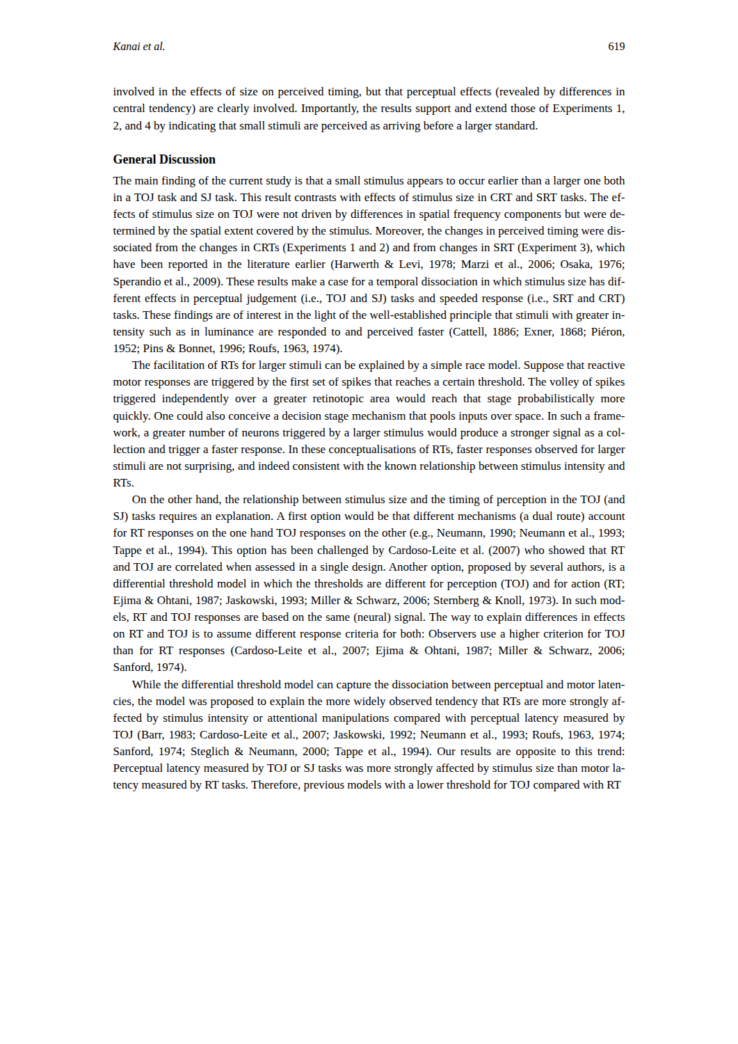Kanai et al. 619
involved in the effects of size on perceived timing, but that perceptual effects (revealed by differences in central tendency) are clearly involved. Importantly, the results support and extend those of Experiments 1, 2, and 4 by indicating that small stimuli are perceived as arriving before a larger standard.
General Discussion
The main finding of the current study is that a small stimulus appears to occur earlier than a larger one both in a TOJ task and SJ task. This result contrasts with effects of stimulus size in CRT and SRT tasks. The effects of stimulus size on TOJ were not driven by differences in spatial frequency components but were determined by the spatial extent covered by the stimulus. Moreover, the changes in perceived timing were dissociated from the changes in CRTs (Experiments 1 and 2) and from changes in SRT (Experiment 3), which have been reported in the literature earlier (Harwerth & Levi, 1978; Marzi et al., 2006; Osaka, 1976; Sperandio et al., 2009). These results make a case for a temporal dissociation in which stimulus size has different effects in perceptual judgement (i.e., TOJ and SJ) tasks and speeded response (i.e., SRT and CRT) tasks. These findings are of interest in the light of the well-established principle that stimuli with greater intensity such as in luminance are responded to and perceived faster (Cattell, 1886; Exner, 1868; Piéron, 1952; Pins & Bonnet, 1996; Roufs, 1963, 1974).
The facilitation of RTs for larger stimuli can be explained by a simple race model. Suppose that reactive motor responses are triggered by the first set of spikes that reaches a certain threshold. The volley of spikes triggered independently over a greater retinotopic area would reach that stage probabilistically more quickly. One could also conceive a decision stage mechanism that pools inputs over space. In such a framework, a greater number of neurons triggered by a larger stimulus would produce a stronger signal as a collection and trigger a faster response. In these conceptualisations of RTs, faster responses observed for larger stimuli are not surprising, and indeed consistent with the known relationship between stimulus intensity and RTs.
On the other hand, the relationship between stimulus size and the timing of perception in the TOJ (and SJ) tasks requires an explanation. A first option would be that different mechanisms (a dual route) account for RT responses on the one hand TOJ responses on the other (e.g., Neumann, 1990; Neumann et al., 1993; Tappe et al., 1994). This option has been challenged by Cardoso-Leite et al. (2007) who showed that RT and TOJ are correlated when assessed in a single design. Another option, proposed by several authors, is a differential threshold model in which the thresholds are different for perception (TOJ) and for action (RT; Ejima & Ohtani, 1987; Jaskowski, 1993; Miller & Schwarz, 2006; Sternberg & Knoll, 1973). In such models, RT and TOJ responses are based on the same (neural) signal. The way to explain differences in effects on RT and TOJ is to assume different response criteria for both: Observers use a higher criterion for TOJ than for RT responses (Cardoso-Leite et al., 2007; Ejima & Ohtani, 1987; Miller & Schwarz, 2006; Sanford, 1974).
While the differential threshold model can capture the dissociation between perceptual and motor latencies, the model was proposed to explain the more widely observed tendency that RTs are more strongly affected by stimulus intensity or attentional manipulations compared with perceptual latency measured by TOJ (Barr, 1983; Cardoso-Leite et al., 2007; Jaskowski, 1992; Neumann et al., 1993; Roufs, 1963, 1974; Sanford, 1974; Steglich & Neumann, 2000; Tappe et al., 1994). Our results are opposite to this trend: Perceptual latency measured by TOJ or SJ tasks was more strongly affected by stimulus size than motor latency measured by RT tasks. Therefore, previous models with a lower threshold for TOJ compared with RT